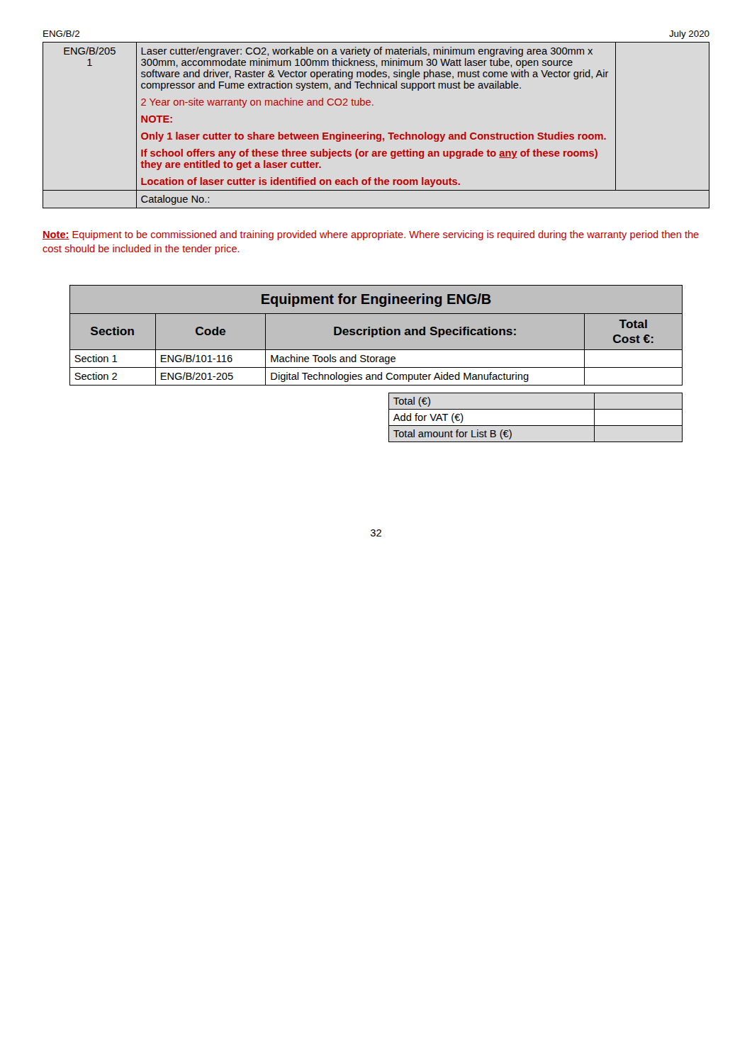ENG/B/2 July 2020
| ENG/B/205 1 | Laser cutter/engraver: CO2, workable on a variety of materials, minimum engraving area 300mm x 300mm, accommodate minimum 100mm thickness, minimum 30 Watt laser tube, open source software and driver, Raster & Vector operating modes, single phase, must come with a Vector grid, Air compressor and Fume extraction system, and Technical support must be available. 2 Year on-site warranty on machine and CO2 tube. NOTE: Only 1 laser cutter to share between Engineering, Technology and Construction Studies room. If school offers any of these three subjects (or are getting an upgrade to any of these rooms) they are entitled to get a laser cutter. Location of laser cutter is identified on each of the room layouts. | |
| | Catalogue No.: |
Note: Equipment to be commissioned and training provided where appropriate. Where servicing is required during the warranty period then the cost should be included in the tender price.
| Equipment for Engineering ENG/B |
| --- |
| Section | Code | Description and Specifications: | Total Cost €: |
| Section 1 | ENG/B/101-116 | Machine Tools and Storage | |
| Section 2 | ENG/B/201-205 | Digital Technologies and Computer Aided Manufacturing | |
| Total (€) | |
| Add for VAT (€) | |
| Total amount for List B (€) | |
32